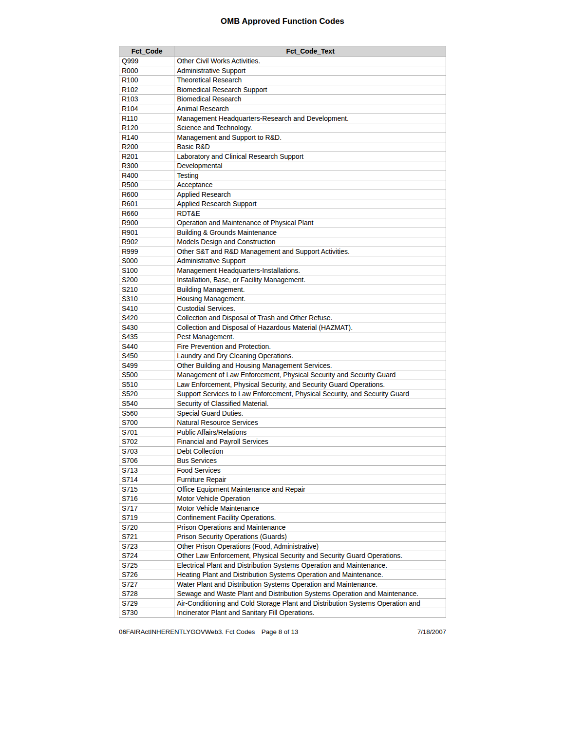OMB Approved Function Codes
| Fct_Code | Fct_Code_Text |
| --- | --- |
| Q999 | Other Civil Works Activities. |
| R000 | Administrative Support |
| R100 | Theoretical Research |
| R102 | Biomedical Research Support |
| R103 | Biomedical Research |
| R104 | Animal Research |
| R110 | Management Headquarters-Research and Development. |
| R120 | Science and Technology. |
| R140 | Management and Support to R&D. |
| R200 | Basic R&D |
| R201 | Laboratory and Clinical Research Support |
| R300 | Developmental |
| R400 | Testing |
| R500 | Acceptance |
| R600 | Applied Research |
| R601 | Applied Research Support |
| R660 | RDT&E |
| R900 | Operation and Maintenance of Physical Plant |
| R901 | Building & Grounds Maintenance |
| R902 | Models Design and Construction |
| R999 | Other S&T and R&D Management and Support Activities. |
| S000 | Administrative Support |
| S100 | Management Headquarters-Installations. |
| S200 | Installation, Base, or Facility Management. |
| S210 | Building Management. |
| S310 | Housing Management. |
| S410 | Custodial Services. |
| S420 | Collection and Disposal of Trash and Other Refuse. |
| S430 | Collection and Disposal of Hazardous Material (HAZMAT). |
| S435 | Pest Management. |
| S440 | Fire Prevention and Protection. |
| S450 | Laundry and Dry Cleaning Operations. |
| S499 | Other Building and Housing Management Services. |
| S500 | Management of Law Enforcement, Physical Security and Security Guard |
| S510 | Law Enforcement, Physical Security, and Security Guard Operations. |
| S520 | Support Services to Law Enforcement, Physical Security, and Security Guard |
| S540 | Security of Classified Material. |
| S560 | Special Guard Duties. |
| S700 | Natural Resource Services |
| S701 | Public Affairs/Relations |
| S702 | Financial and Payroll Services |
| S703 | Debt Collection |
| S706 | Bus Services |
| S713 | Food Services |
| S714 | Furniture Repair |
| S715 | Office Equipment Maintenance and Repair |
| S716 | Motor Vehicle Operation |
| S717 | Motor Vehicle Maintenance |
| S719 | Confinement Facility Operations. |
| S720 | Prison Operations and Maintenance |
| S721 | Prison Security Operations (Guards) |
| S723 | Other Prison Operations (Food, Administrative) |
| S724 | Other Law Enforcement, Physical Security and Security Guard Operations. |
| S725 | Electrical Plant and Distribution Systems Operation and Maintenance. |
| S726 | Heating Plant and Distribution Systems Operation and Maintenance. |
| S727 | Water Plant and Distribution Systems Operation and Maintenance. |
| S728 | Sewage and Waste Plant and Distribution Systems Operation and Maintenance. |
| S729 | Air-Conditioning and Cold Storage Plant and Distribution Systems Operation and |
| S730 | Incinerator Plant and Sanitary Fill Operations. |
06FAIRActINHERENTLYGOVWeb3. Fct Codes Page 8 of 13 7/18/2007